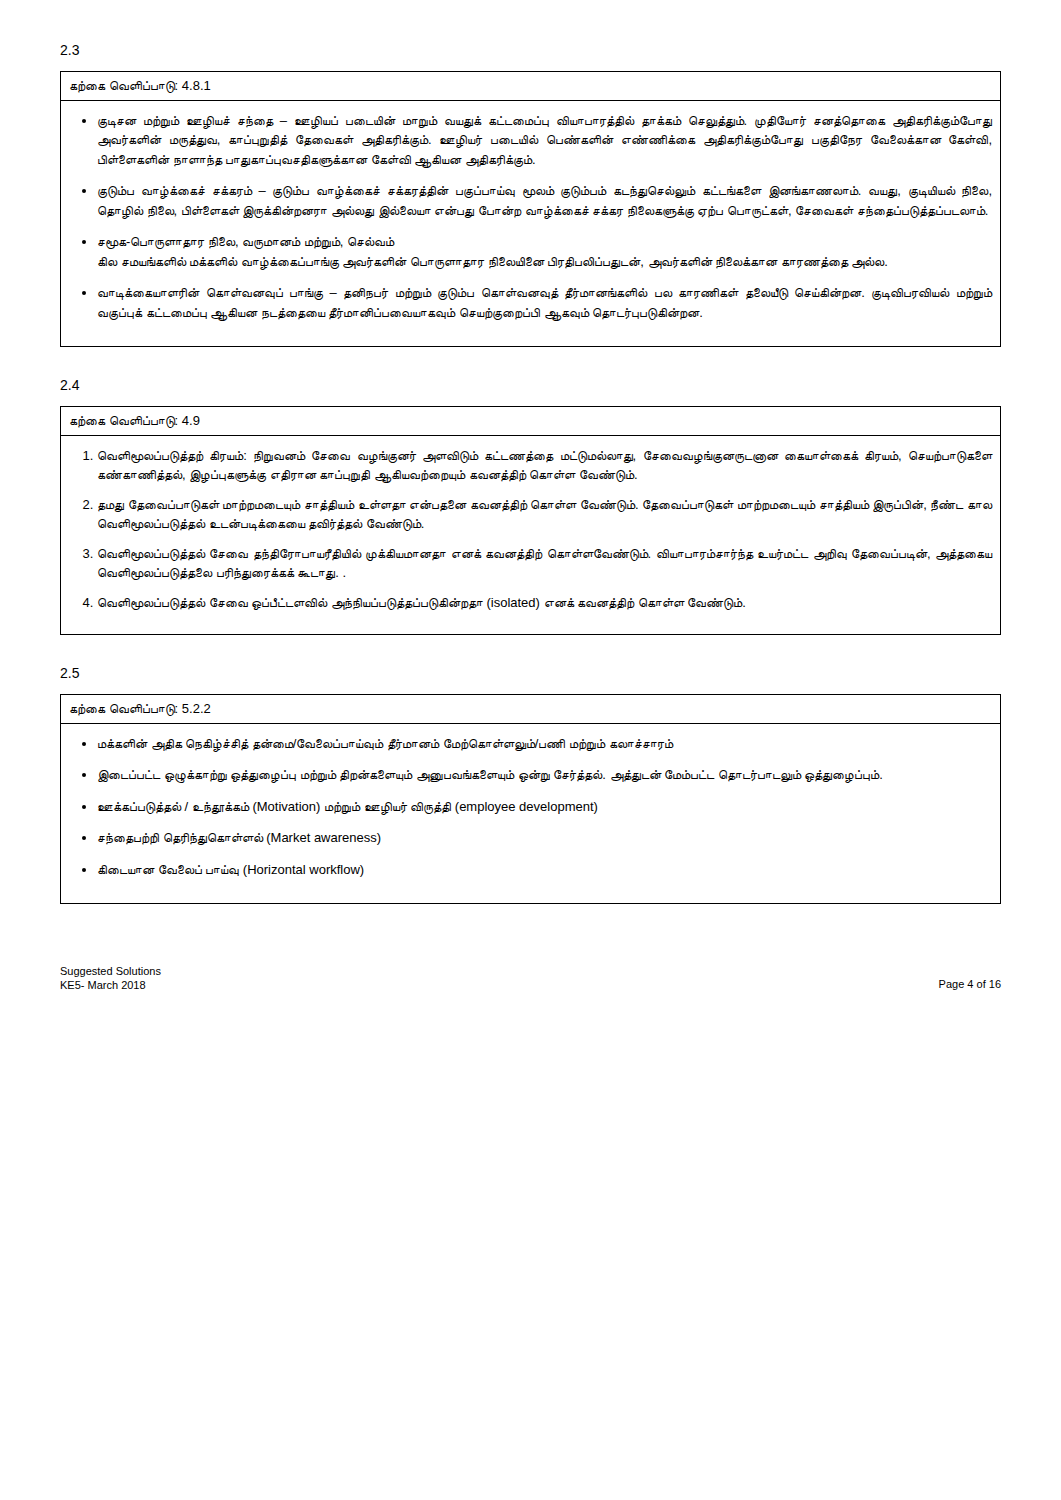2.3
கற்கை வெளிப்பாடு: 4.8.1
குடிசன மற்றும் ஊழியச் சந்தை – ஊழியப் படையின் மாறும் வயதுக் கட்டமைப்பு வியாபாரத்தில் தாக்கம் செலுத்தும். முதியோர் சனத்தொகை அதிகரிக்கும்போது அவர்களின் மருத்துவ, காப்புறுதித் தேவைகள் அதிகரிக்கும். ஊழியர் படையில் பெண்களின் எண்ணிக்கை அதிகரிக்கும்போது பகுதிநேர வேலைக்கான கேள்வி, பிள்ளைகளின் நாளாந்த பாதுகாப்புவசதிகளுக்கான கேள்வி ஆகியன அதிகரிக்கும்.
குடும்ப வாழ்க்கைச் சக்கரம் – குடும்ப வாழ்க்கைச் சக்கரத்தின் பகுப்பாய்வு மூலம் குடும்பம் கடந்துசெல்லும் கட்டங்களை இனங்காணலாம். வயது, குடியியல் நிலை, தொழில் நிலை, பிள்ளைகள் இருக்கின்றனரா அல்லது இல்லையா என்பது போன்ற வாழ்க்கைச் சக்கர நிலைகளுக்கு ஏற்ப பொருட்கள், சேவைகள் சந்தைப்படுத்தப்படலாம்.
சமூக-பொருளாதார நிலை, வருமானம் மற்றும், செல்வம்
கில சமயங்களில் மக்களில் வாழ்க்கைப்பாங்கு அவர்களின் பொருளாதார நிலையினை பிரதிபலிப்பதுடன், அவர்களின் நிலைக்கான காரணத்தை அல்ல.
வாடிக்கையாளரின் கொள்வனவுப் பாங்கு – தனிநபர் மற்றும் குடும்ப கொள்வனவுத் தீர்மானங்களில் பல காரணிகள் தலையீடு செய்கின்றன. குடிவிபரவியல் மற்றும் வகுப்புக் கட்டமைப்பு ஆகியன நடத்தையை தீர்மானிப்பவையாகவும் செயற்குறைப்பி ஆகவும் தொடர்புபடுகின்றன.
2.4
கற்கை வெளிப்பாடு: 4.9
வெளிமூலப்படுத்தற் கிரயம்: நிறுவனம் சேவை வழங்குனர் அளவிடும் கட்டணத்தை மட்டுமல்லாது, சேவைவழங்குனருடனான கையாள்கைக் கிரயம், செயற்பாடுகளை கண்காணித்தல், இழப்புகளுக்கு எதிரான காப்புறுதி ஆகியவற்றையும் கவனத்திற் கொள்ள வேண்டும்.
தமது தேவைப்பாடுகள் மாற்றமடையும் சாத்தியம் உள்ளதா என்பதனை கவனத்திற் கொள்ள வேண்டும். தேவைப்பாடுகள் மாற்றமடையும் சாத்தியம் இருப்பின், நீண்ட கால வெளிமூலப்படுத்தல் உடன்படிக்கையை தவிர்த்தல் வேண்டும்.
வெளிமூலப்படுத்தல் சேவை தந்திரோபாயரீதியில் முக்கியமானதா எனக் கவனத்திற் கொள்ளவேண்டும். வியாபாரம்சார்ந்த உயர்மட்ட அறிவு தேவைப்படின், அத்தகைய வெளிமூலப்படுத்தலை பரிந்துரைக்கக் கூடாது. .
வெளிமூலப்படுத்தல் சேவை ஒப்பீட்டளவில் அந்நியப்படுத்தப்படுகின்றதா (isolated) எனக் கவனத்திற் கொள்ள வேண்டும்.
2.5
கற்கை வெளிப்பாடு: 5.2.2
மக்களின் அதிக நெகிழ்ச்சித் தன்மை/வேலைப்பாய்வும் தீர்மானம் மேற்கொள்ளலும்/பணி மற்றும் கலாச்சாரம்
இடைப்பட்ட ஒழுக்காற்று ஒத்துழைப்பு மற்றும் திறன்களையும் அனுபவங்களையும் ஒன்று சேர்த்தல். அத்துடன் மேம்பட்ட தொடர்பாடலும் ஒத்துழைப்பும்.
ஊக்கப்படுத்தல் / உந்தூக்கம் (Motivation) மற்றும் ஊழியர் விருத்தி (employee development)
சந்தைபற்றி தெரிந்துகொள்ளல் (Market awareness)
கிடையான வேலைப் பாய்வு (Horizontal workflow)
Suggested Solutions
KE5- March 2018
Page 4 of 16